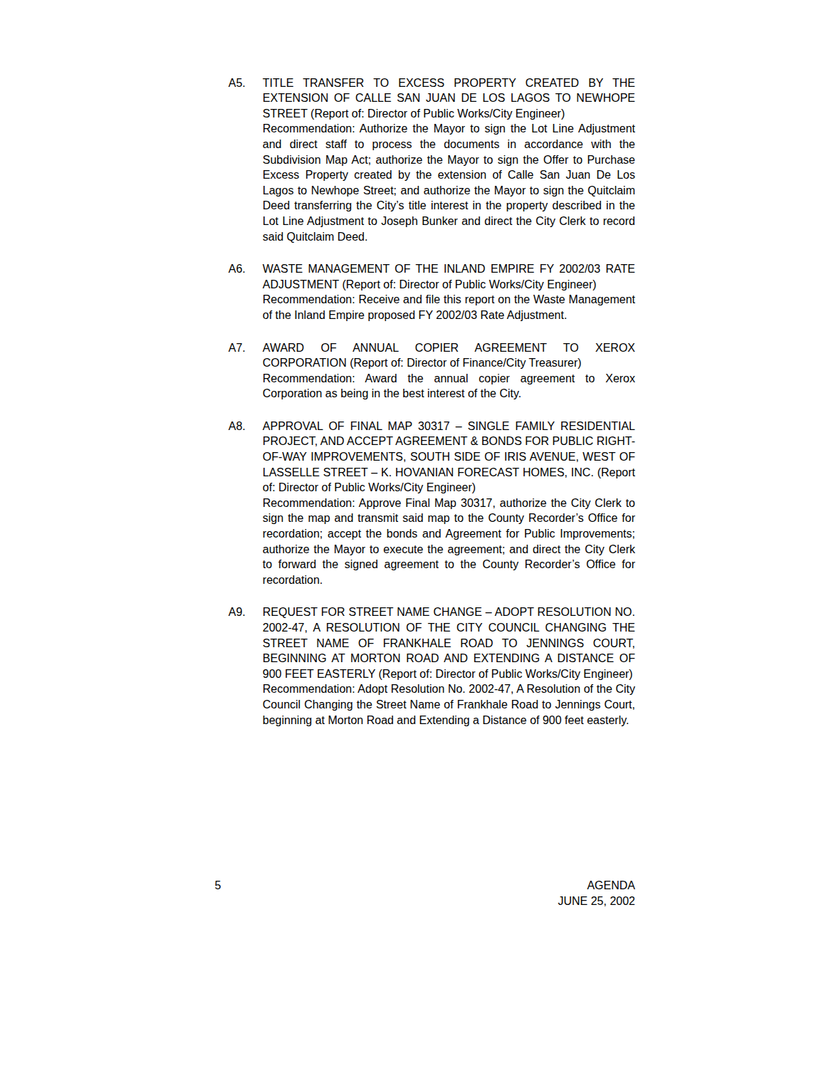A5.
TITLE TRANSFER TO EXCESS PROPERTY CREATED BY THE EXTENSION OF CALLE SAN JUAN DE LOS LAGOS TO NEWHOPE STREET (Report of: Director of Public Works/City Engineer)
Recommendation: Authorize the Mayor to sign the Lot Line Adjustment and direct staff to process the documents in accordance with the Subdivision Map Act; authorize the Mayor to sign the Offer to Purchase Excess Property created by the extension of Calle San Juan De Los Lagos to Newhope Street; and authorize the Mayor to sign the Quitclaim Deed transferring the City’s title interest in the property described in the Lot Line Adjustment to Joseph Bunker and direct the City Clerk to record said Quitclaim Deed.
A6.
WASTE MANAGEMENT OF THE INLAND EMPIRE FY 2002/03 RATE ADJUSTMENT (Report of: Director of Public Works/City Engineer)
Recommendation: Receive and file this report on the Waste Management of the Inland Empire proposed FY 2002/03 Rate Adjustment.
A7.
AWARD OF ANNUAL COPIER AGREEMENT TO XEROX CORPORATION (Report of: Director of Finance/City Treasurer)
Recommendation: Award the annual copier agreement to Xerox Corporation as being in the best interest of the City.
A8.
APPROVAL OF FINAL MAP 30317 – SINGLE FAMILY RESIDENTIAL PROJECT, AND ACCEPT AGREEMENT & BONDS FOR PUBLIC RIGHT-OF-WAY IMPROVEMENTS, SOUTH SIDE OF IRIS AVENUE, WEST OF LASSELLE STREET – K. HOVANIAN FORECAST HOMES, INC. (Report of: Director of Public Works/City Engineer)
Recommendation: Approve Final Map 30317, authorize the City Clerk to sign the map and transmit said map to the County Recorder’s Office for recordation; accept the bonds and Agreement for Public Improvements; authorize the Mayor to execute the agreement; and direct the City Clerk to forward the signed agreement to the County Recorder’s Office for recordation.
A9.
REQUEST FOR STREET NAME CHANGE – ADOPT RESOLUTION NO. 2002-47, A RESOLUTION OF THE CITY COUNCIL CHANGING THE STREET NAME OF FRANKHALE ROAD TO JENNINGS COURT, BEGINNING AT MORTON ROAD AND EXTENDING A DISTANCE OF 900 FEET EASTERLY (Report of: Director of Public Works/City Engineer)
Recommendation: Adopt Resolution No. 2002-47, A Resolution of the City Council Changing the Street Name of Frankhale Road to Jennings Court, beginning at Morton Road and Extending a Distance of 900 feet easterly.
5
AGENDA
JUNE 25, 2002